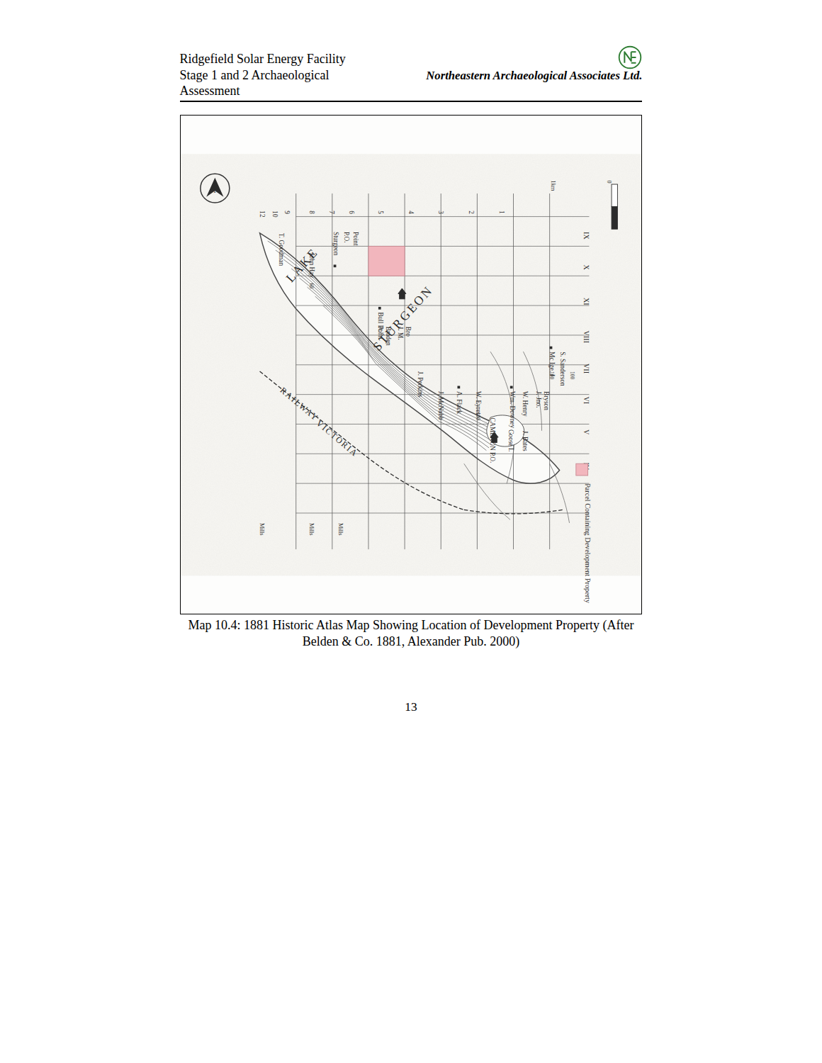Ridgefield Solar Energy Facility Stage 1 and 2 Archaeological Assessment Northeastern Archaeological Associates Ltd.
N 0 1km STURGEON LAKE IX X XI VIII VII VI V IV 8 7 6 5 4 3 2 1 12 10 9 RAILWAY VICTORIA Goose I. John Hay 68 T. Goodman Sturgeon P.O. Point John Braden J. M. Bro Bull Pt. J. Perkins J. McNabb A. Flack W. Eyres 100 CAMERON P.O. Wm. Downey W. Henry J. Jno. Bryson J. Bates Mc Ige. J S. Sanderson 100 100 Parcel Containing Development Property Mills Mills Mills
Map 10.4: 1881 Historic Atlas Map Showing Location of Development Property (After
Belden & Co. 1881, Alexander Pub. 2000)
13